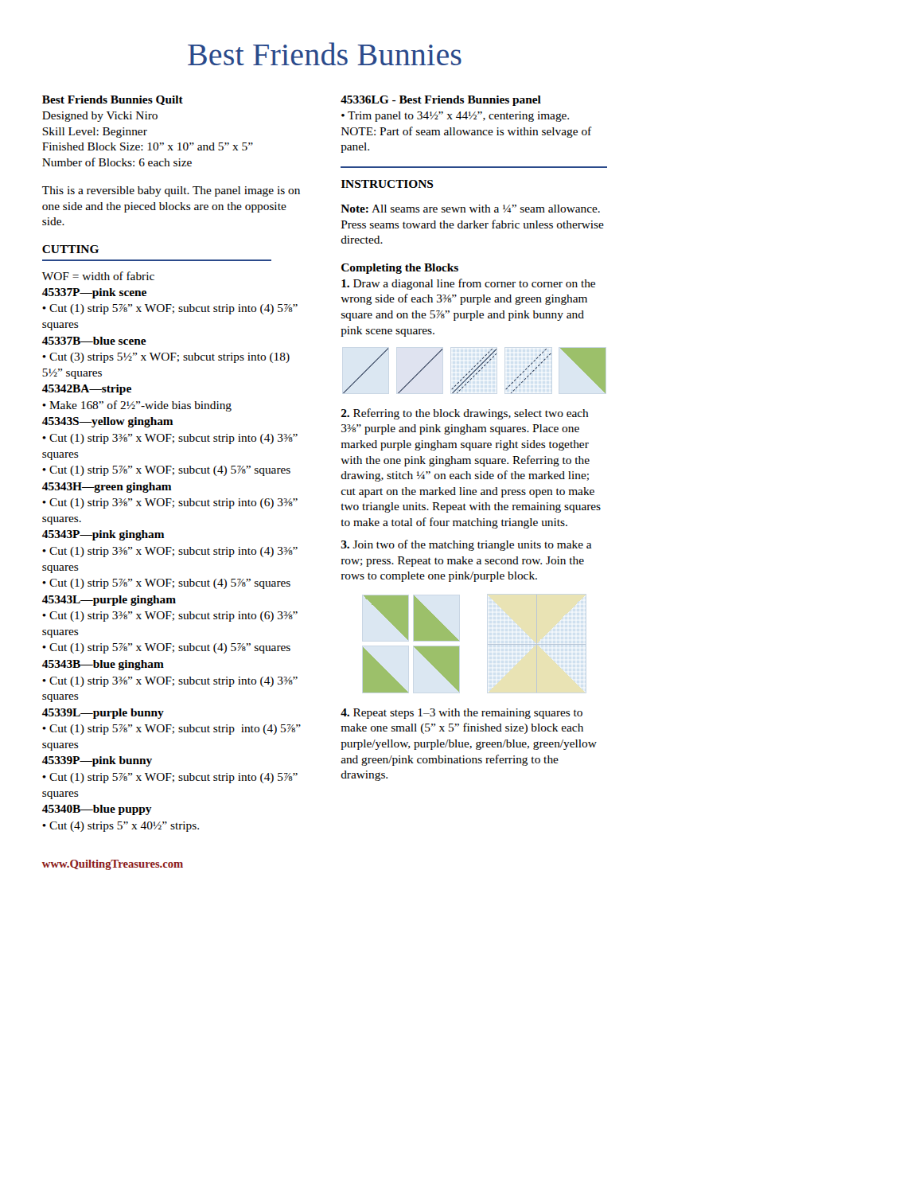Best Friends Bunnies
Best Friends Bunnies Quilt
Designed by Vicki Niro
Skill Level: Beginner
Finished Block Size: 10” x 10” and 5” x 5”
Number of Blocks: 6 each size
This is a reversible baby quilt. The panel image is on one side and the pieced blocks are on the opposite side.
CUTTING
WOF = width of fabric
45337P—pink scene
• Cut (1) strip 5⅞” x WOF; subcut strip into (4) 5⅞” squares
45337B—blue scene
• Cut (3) strips 5½” x WOF; subcut strips into (18) 5½” squares
45342BA—stripe
• Make 168” of 2½”-wide bias binding
45343S—yellow gingham
• Cut (1) strip 3⅜” x WOF; subcut strip into (4) 3⅜” squares
• Cut (1) strip 5⅞” x WOF; subcut (4) 5⅞” squares
45343H—green gingham
• Cut (1) strip 3⅜” x WOF; subcut strip into (6) 3⅜” squares.
45343P—pink gingham
• Cut (1) strip 3⅜” x WOF; subcut strip into (4) 3⅜” squares
• Cut (1) strip 5⅞” x WOF; subcut (4) 5⅞” squares
45343L—purple gingham
• Cut (1) strip 3⅜” x WOF; subcut strip into (6) 3⅜” squares
• Cut (1) strip 5⅞” x WOF; subcut (4) 5⅞” squares
45343B—blue gingham
• Cut (1) strip 3⅜” x WOF; subcut strip into (4) 3⅜” squares
45339L—purple bunny
• Cut (1) strip 5⅞” x WOF; subcut strip into (4) 5⅞” squares
45339P—pink bunny
• Cut (1) strip 5⅞” x WOF; subcut strip into (4) 5⅞” squares
45340B—blue puppy
• Cut (4) strips 5” x 40½” strips.
45336LG - Best Friends Bunnies panel
• Trim panel to 34½” x 44½”, centering image.
NOTE: Part of seam allowance is within selvage of panel.
INSTRUCTIONS
Note: All seams are sewn with a ¼” seam allowance. Press seams toward the darker fabric unless otherwise directed.
Completing the Blocks
1. Draw a diagonal line from corner to corner on the wrong side of each 3⅜” purple and green gingham square and on the 5⅞” purple and pink bunny and pink scene squares.
2. Referring to the block drawings, select two each 3⅜” purple and pink gingham squares. Place one marked purple gingham square right sides together with the one pink gingham square. Referring to the drawing, stitch ¼” on each side of the marked line; cut apart on the marked line and press open to make two triangle units. Repeat with the remaining squares to make a total of four matching triangle units.
3. Join two of the matching triangle units to make a row; press. Repeat to make a second row. Join the rows to complete one pink/purple block.
4. Repeat steps 1–3 with the remaining squares to make one small (5” x 5” finished size) block each purple/yellow, purple/blue, green/blue, green/yellow and green/pink combinations referring to the drawings.
www.QuiltingTreasures.com